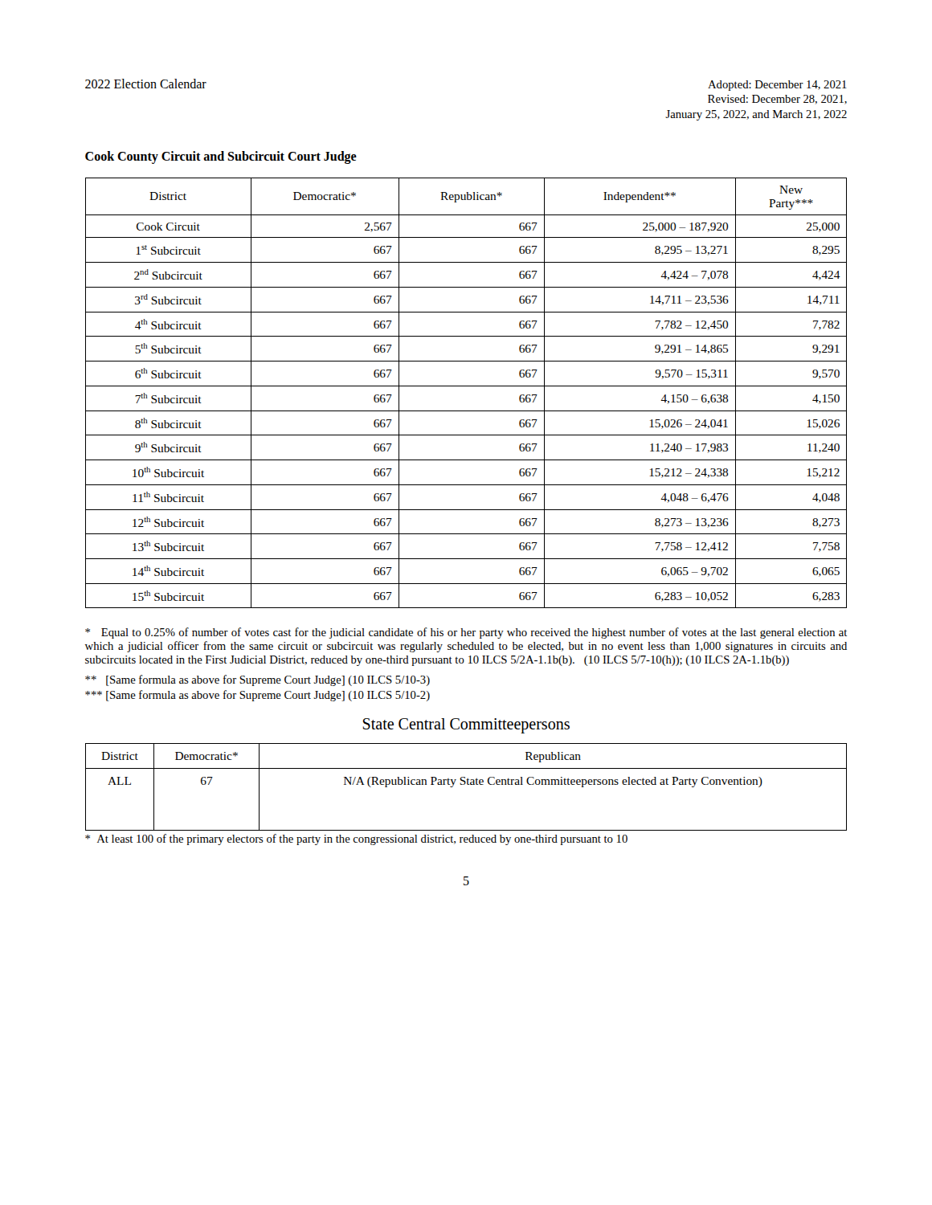2022 Election Calendar
Adopted: December 14, 2021
Revised: December 28, 2021,
January 25, 2022, and March 21, 2022
Cook County Circuit and Subcircuit Court Judge
| District | Democratic* | Republican* | Independent** | New Party*** |
| --- | --- | --- | --- | --- |
| Cook Circuit | 2,567 | 667 | 25,000 – 187,920 | 25,000 |
| 1 st Subcircuit | 667 | 667 | 8,295 – 13,271 | 8,295 |
| 2 nd Subcircuit | 667 | 667 | 4,424 – 7,078 | 4,424 |
| 3 rd Subcircuit | 667 | 667 | 14,711 – 23,536 | 14,711 |
| 4 th Subcircuit | 667 | 667 | 7,782 – 12,450 | 7,782 |
| 5 th Subcircuit | 667 | 667 | 9,291 – 14,865 | 9,291 |
| 6 th Subcircuit | 667 | 667 | 9,570 – 15,311 | 9,570 |
| 7 th Subcircuit | 667 | 667 | 4,150 – 6,638 | 4,150 |
| 8 th Subcircuit | 667 | 667 | 15,026 – 24,041 | 15,026 |
| 9 th Subcircuit | 667 | 667 | 11,240 – 17,983 | 11,240 |
| 10 th Subcircuit | 667 | 667 | 15,212 – 24,338 | 15,212 |
| 11 th Subcircuit | 667 | 667 | 4,048 – 6,476 | 4,048 |
| 12 th Subcircuit | 667 | 667 | 8,273 – 13,236 | 8,273 |
| 13 th Subcircuit | 667 | 667 | 7,758 – 12,412 | 7,758 |
| 14 th Subcircuit | 667 | 667 | 6,065 – 9,702 | 6,065 |
| 15 th Subcircuit | 667 | 667 | 6,283 – 10,052 | 6,283 |
* Equal to 0.25% of number of votes cast for the judicial candidate of his or her party who received the highest number of votes at the last general election at which a judicial officer from the same circuit or subcircuit was regularly scheduled to be elected, but in no event less than 1,000 signatures in circuits and subcircuits located in the First Judicial District, reduced by one-third pursuant to 10 ILCS 5/2A-1.1b(b). (10 ILCS 5/7-10(h)); (10 ILCS 2A-1.1b(b))
** [Same formula as above for Supreme Court Judge] (10 ILCS 5/10-3)
*** [Same formula as above for Supreme Court Judge] (10 ILCS 5/10-2)
State Central Committeepersons
| District | Democratic* | Republican |
| --- | --- | --- |
| ALL | 67 | N/A (Republican Party State Central Committeepersons elected at Party Convention) |
* At least 100 of the primary electors of the party in the congressional district, reduced by one-third pursuant to 10
5